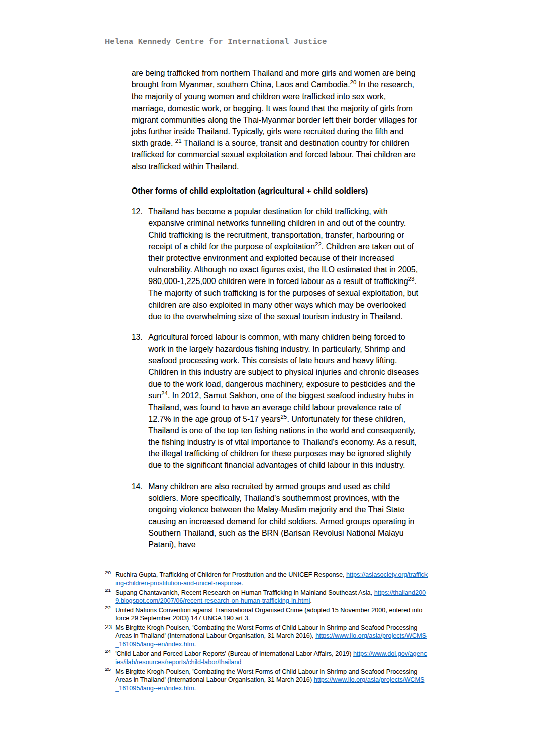Helena Kennedy Centre for International Justice
are being trafficked from northern Thailand and more girls and women are being brought from Myanmar, southern China, Laos and Cambodia.20 In the research, the majority of young women and children were trafficked into sex work, marriage, domestic work, or begging. It was found that the majority of girls from migrant communities along the Thai-Myanmar border left their border villages for jobs further inside Thailand. Typically, girls were recruited during the fifth and sixth grade. 21 Thailand is a source, transit and destination country for children trafficked for commercial sexual exploitation and forced labour. Thai children are also trafficked within Thailand.
Other forms of child exploitation (agricultural + child soldiers)
Thailand has become a popular destination for child trafficking, with expansive criminal networks funnelling children in and out of the country. Child trafficking is the recruitment, transportation, transfer, harbouring or receipt of a child for the purpose of exploitation22. Children are taken out of their protective environment and exploited because of their increased vulnerability. Although no exact figures exist, the ILO estimated that in 2005, 980,000-1,225,000 children were in forced labour as a result of trafficking23. The majority of such trafficking is for the purposes of sexual exploitation, but children are also exploited in many other ways which may be overlooked due to the overwhelming size of the sexual tourism industry in Thailand.
Agricultural forced labour is common, with many children being forced to work in the largely hazardous fishing industry. In particularly, Shrimp and seafood processing work. This consists of late hours and heavy lifting. Children in this industry are subject to physical injuries and chronic diseases due to the work load, dangerous machinery, exposure to pesticides and the sun24. In 2012, Samut Sakhon, one of the biggest seafood industry hubs in Thailand, was found to have an average child labour prevalence rate of 12.7% in the age group of 5-17 years25. Unfortunately for these children, Thailand is one of the top ten fishing nations in the world and consequently, the fishing industry is of vital importance to Thailand's economy. As a result, the illegal trafficking of children for these purposes may be ignored slightly due to the significant financial advantages of child labour in this industry.
Many children are also recruited by armed groups and used as child soldiers. More specifically, Thailand's southernmost provinces, with the ongoing violence between the Malay-Muslim majority and the Thai State causing an increased demand for child soldiers. Armed groups operating in Southern Thailand, such as the BRN (Barisan Revolusi National Malayu Patani), have
Ruchira Gupta, Trafficking of Children for Prostitution and the UNICEF Response, https://asiasociety.org/trafficking-children-prostitution-and-unicef-response.
Supang Chantavanich, Recent Research on Human Trafficking in Mainland Southeast Asia, https://thailand2009.blogspot.com/2007/06/recent-research-on-human-trafficking-in.html.
United Nations Convention against Transnational Organised Crime (adopted 15 November 2000, entered into force 29 September 2003) 147 UNGA 190 art 3.
Ms Birgitte Krogh-Poulsen, 'Combating the Worst Forms of Child Labour in Shrimp and Seafood Processing Areas in Thailand' (International Labour Organisation, 31 March 2016), https://www.ilo.org/asia/projects/WCMS_161095/lang--en/index.htm.
'Child Labor and Forced Labor Reports' (Bureau of International Labor Affairs, 2019) https://www.dol.gov/agencies/ilab/resources/reports/child-labor/thailand
Ms Birgitte Krogh-Poulsen, 'Combating the Worst Forms of Child Labour in Shrimp and Seafood Processing Areas in Thailand' (International Labour Organisation, 31 March 2016) https://www.ilo.org/asia/projects/WCMS_161095/lang--en/index.htm.